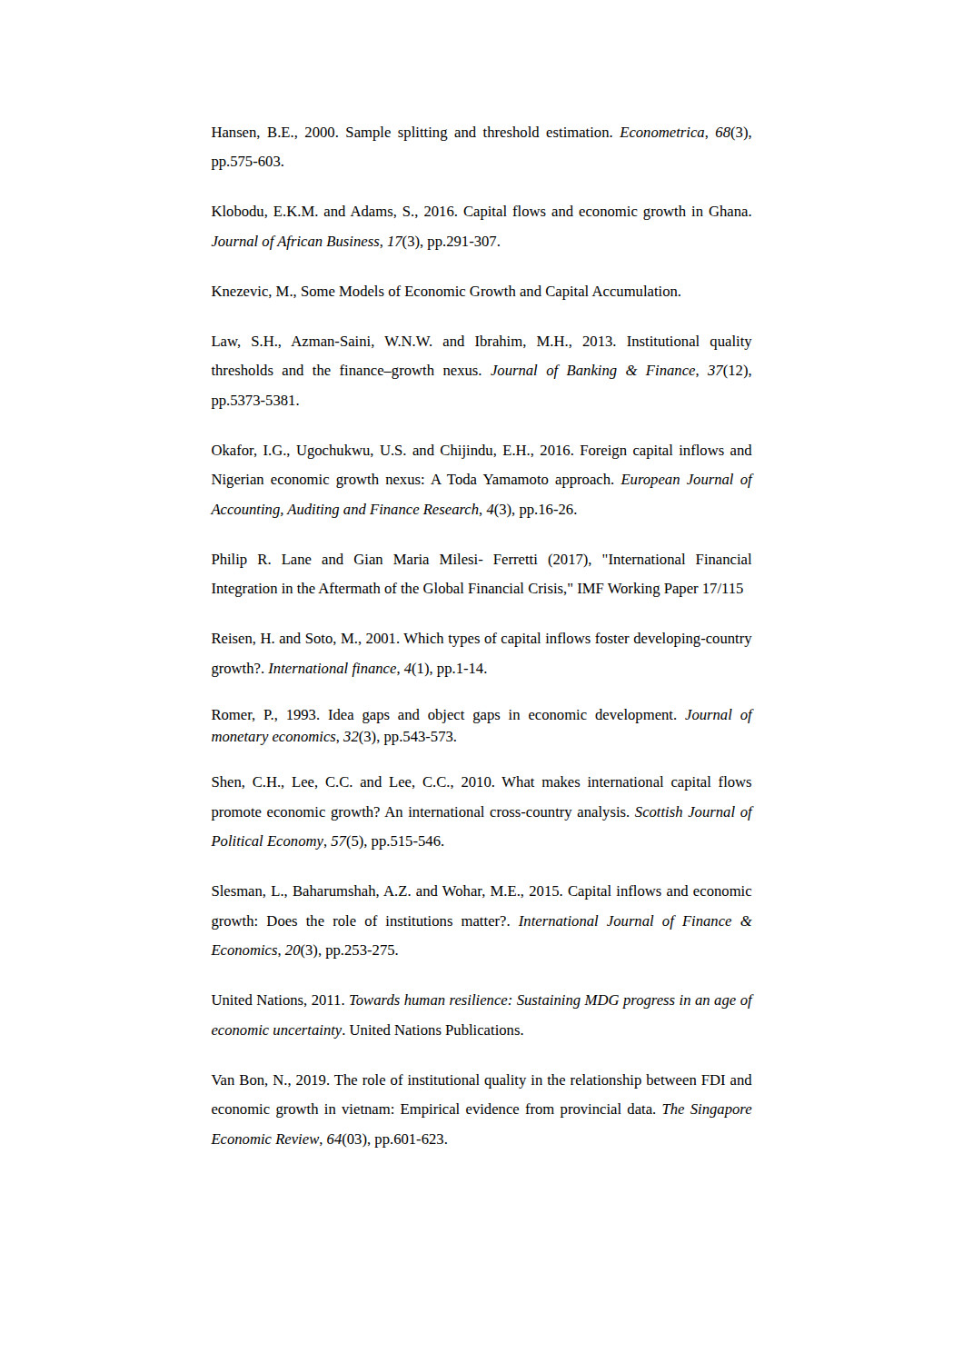Hansen, B.E., 2000. Sample splitting and threshold estimation. Econometrica, 68(3), pp.575-603.
Klobodu, E.K.M. and Adams, S., 2016. Capital flows and economic growth in Ghana. Journal of African Business, 17(3), pp.291-307.
Knezevic, M., Some Models of Economic Growth and Capital Accumulation.
Law, S.H., Azman-Saini, W.N.W. and Ibrahim, M.H., 2013. Institutional quality thresholds and the finance–growth nexus. Journal of Banking & Finance, 37(12), pp.5373-5381.
Okafor, I.G., Ugochukwu, U.S. and Chijindu, E.H., 2016. Foreign capital inflows and Nigerian economic growth nexus: A Toda Yamamoto approach. European Journal of Accounting, Auditing and Finance Research, 4(3), pp.16-26.
Philip R. Lane and Gian Maria Milesi- Ferretti (2017), "International Financial Integration in the Aftermath of the Global Financial Crisis," IMF Working Paper 17/115
Reisen, H. and Soto, M., 2001. Which types of capital inflows foster developing-country growth?. International finance, 4(1), pp.1-14.
Romer, P., 1993. Idea gaps and object gaps in economic development. Journal of monetary economics, 32(3), pp.543-573.
Shen, C.H., Lee, C.C. and Lee, C.C., 2010. What makes international capital flows promote economic growth? An international cross-country analysis. Scottish Journal of Political Economy, 57(5), pp.515-546.
Slesman, L., Baharumshah, A.Z. and Wohar, M.E., 2015. Capital inflows and economic growth: Does the role of institutions matter?. International Journal of Finance & Economics, 20(3), pp.253-275.
United Nations, 2011. Towards human resilience: Sustaining MDG progress in an age of economic uncertainty. United Nations Publications.
Van Bon, N., 2019. The role of institutional quality in the relationship between FDI and economic growth in vietnam: Empirical evidence from provincial data. The Singapore Economic Review, 64(03), pp.601-623.